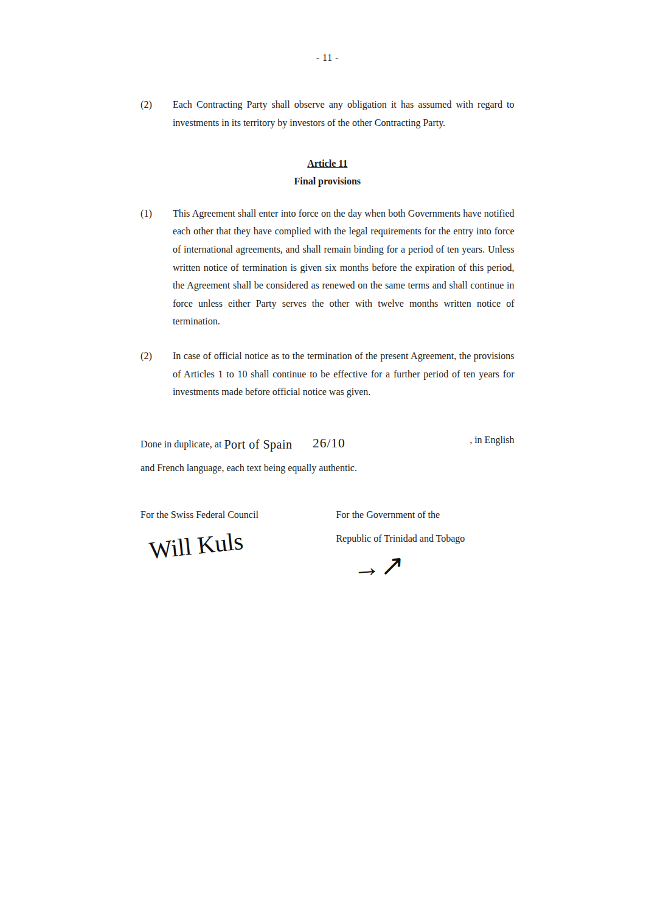- 11 -
(2)
Each Contracting Party shall observe any obligation it has assumed with regard to investments in its territory by investors of the other Contracting Party.
Article 11
Final provisions
(1)
This Agreement shall enter into force on the day when both Governments have notified each other that they have complied with the legal requirements for the entry into force of international agreements, and shall remain binding for a period of ten years. Unless written notice of termination is given six months before the expiration of this period, the Agreement shall be considered as renewed on the same terms and shall continue in force unless either Party serves the other with twelve months written notice of termination.
(2)
In case of official notice as to the termination of the present Agreement, the provisions of Articles 1 to 10 shall continue to be effective for a further period of ten years for investments made before official notice was given.
, in English Done in duplicate, at Port of Spain 26/10
and French language, each text being equally authentic.
For the Swiss Federal Council
Will Kuls
For the Government of the
Republic of Trinidad and Tobago
→↗